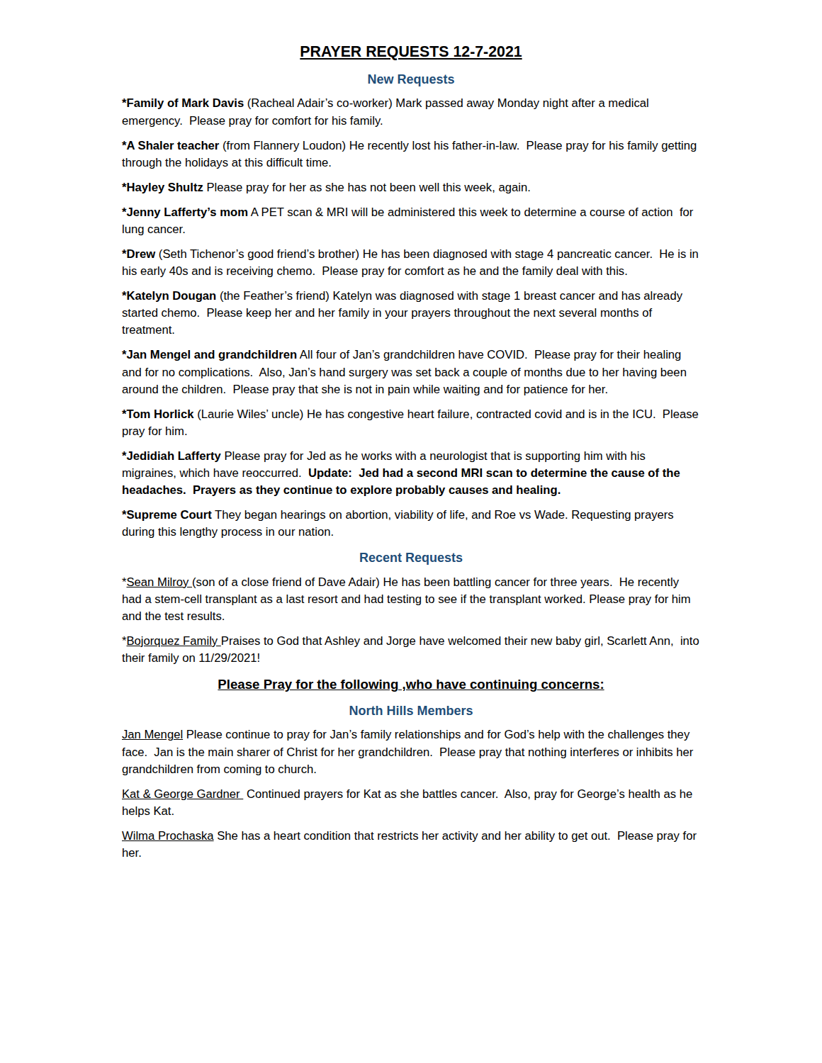PRAYER REQUESTS 12-7-2021
New Requests
*Family of Mark Davis (Racheal Adair’s co-worker) Mark passed away Monday night after a medical emergency. Please pray for comfort for his family.
*A Shaler teacher (from Flannery Loudon) He recently lost his father-in-law. Please pray for his family getting through the holidays at this difficult time.
*Hayley Shultz Please pray for her as she has not been well this week, again.
*Jenny Lafferty’s mom A PET scan & MRI will be administered this week to determine a course of action for lung cancer.
*Drew (Seth Tichenor’s good friend’s brother) He has been diagnosed with stage 4 pancreatic cancer. He is in his early 40s and is receiving chemo. Please pray for comfort as he and the family deal with this.
*Katelyn Dougan (the Feather’s friend) Katelyn was diagnosed with stage 1 breast cancer and has already started chemo. Please keep her and her family in your prayers throughout the next several months of treatment.
*Jan Mengel and grandchildren All four of Jan’s grandchildren have COVID. Please pray for their healing and for no complications. Also, Jan’s hand surgery was set back a couple of months due to her having been around the children. Please pray that she is not in pain while waiting and for patience for her.
*Tom Horlick (Laurie Wiles’ uncle) He has congestive heart failure, contracted covid and is in the ICU. Please pray for him.
*Jedidiah Lafferty Please pray for Jed as he works with a neurologist that is supporting him with his migraines, which have reoccurred. Update: Jed had a second MRI scan to determine the cause of the headaches. Prayers as they continue to explore probably causes and healing.
*Supreme Court They began hearings on abortion, viability of life, and Roe vs Wade. Requesting prayers during this lengthy process in our nation.
Recent Requests
*Sean Milroy (son of a close friend of Dave Adair) He has been battling cancer for three years. He recently had a stem-cell transplant as a last resort and had testing to see if the transplant worked. Please pray for him and the test results.
*Bojorquez Family Praises to God that Ashley and Jorge have welcomed their new baby girl, Scarlett Ann, into their family on 11/29/2021!
Please Pray for the following ,who have continuing concerns:
North Hills Members
Jan Mengel Please continue to pray for Jan’s family relationships and for God’s help with the challenges they face. Jan is the main sharer of Christ for her grandchildren. Please pray that nothing interferes or inhibits her grandchildren from coming to church.
Kat & George Gardner Continued prayers for Kat as she battles cancer. Also, pray for George’s health as he helps Kat.
Wilma Prochaska She has a heart condition that restricts her activity and her ability to get out. Please pray for her.